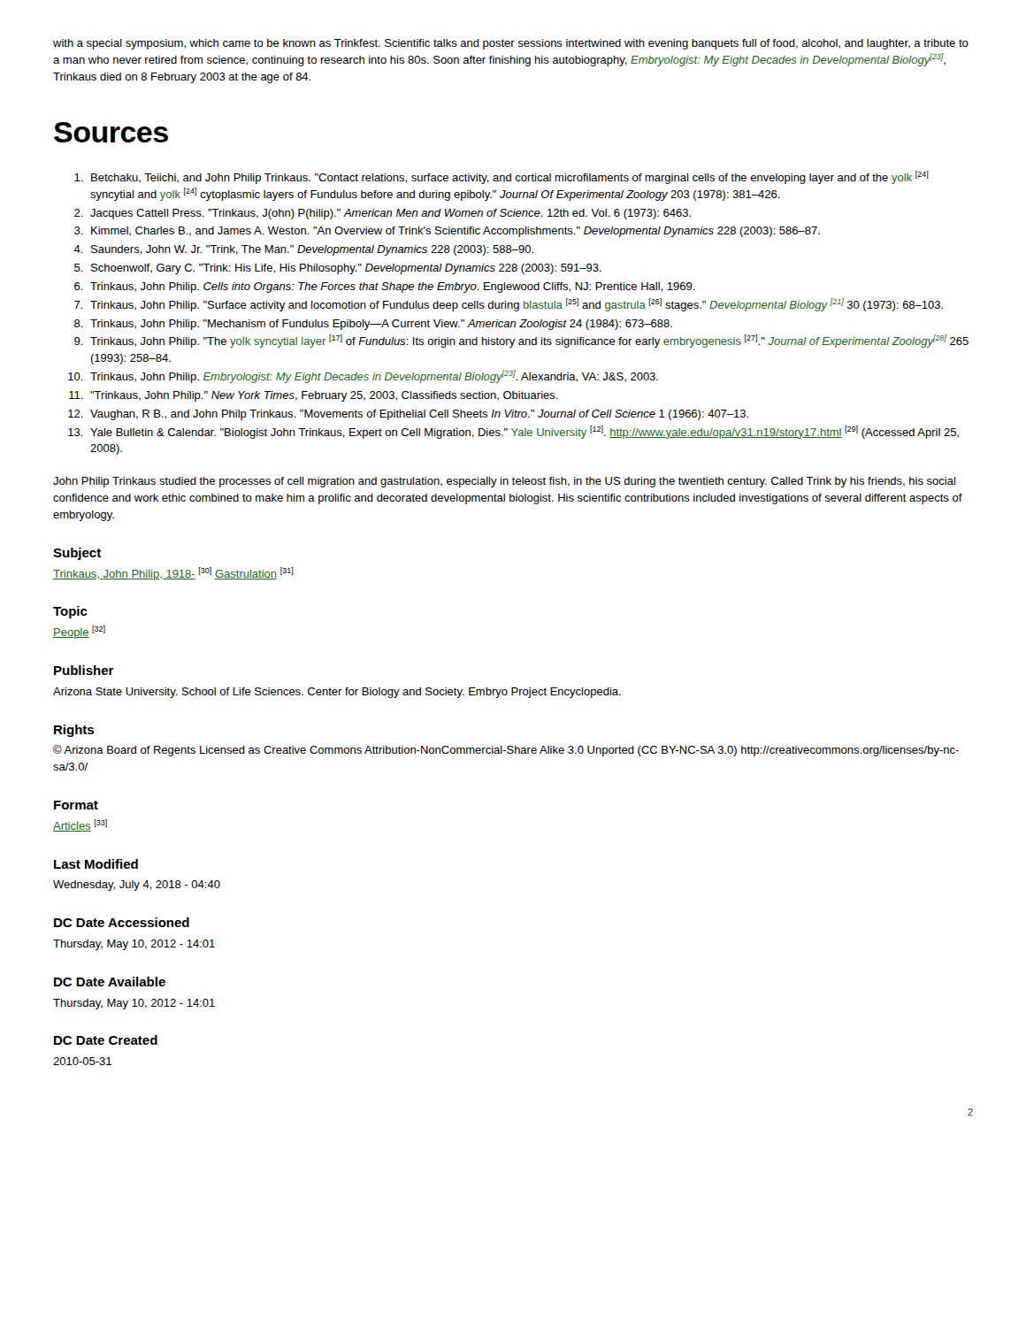with a special symposium, which came to be known as Trinkfest. Scientific talks and poster sessions intertwined with evening banquets full of food, alcohol, and laughter, a tribute to a man who never retired from science, continuing to research into his 80s. Soon after finishing his autobiography, Embryologist: My Eight Decades in Developmental Biology[23], Trinkaus died on 8 February 2003 at the age of 84.
Sources
Betchaku, Teiichi, and John Philip Trinkaus. "Contact relations, surface activity, and cortical microfilaments of marginal cells of the enveloping layer and of the yolk [24] syncytial and yolk [24] cytoplasmic layers of Fundulus before and during epiboly." Journal Of Experimental Zoology 203 (1978): 381–426.
Jacques Cattell Press. "Trinkaus, J(ohn) P(hilip)." American Men and Women of Science. 12th ed. Vol. 6 (1973): 6463.
Kimmel, Charles B., and James A. Weston. "An Overview of Trink's Scientific Accomplishments." Developmental Dynamics 228 (2003): 586–87.
Saunders, John W. Jr. "Trink, The Man." Developmental Dynamics 228 (2003): 588–90.
Schoenwolf, Gary C. "Trink: His Life, His Philosophy." Developmental Dynamics 228 (2003): 591–93.
Trinkaus, John Philip. Cells into Organs: The Forces that Shape the Embryo. Englewood Cliffs, NJ: Prentice Hall, 1969.
Trinkaus, John Philip. "Surface activity and locomotion of Fundulus deep cells during blastula [25] and gastrula [26] stages." Developmental Biology [21] 30 (1973): 68–103.
Trinkaus, John Philip. "Mechanism of Fundulus Epiboly—A Current View." American Zoologist 24 (1984): 673–688.
Trinkaus, John Philip. "The yolk syncytial layer [17] of Fundulus: Its origin and history and its significance for early embryogenesis [27]." Journal of Experimental Zoology[28] 265 (1993): 258–84.
Trinkaus, John Philip. Embryologist: My Eight Decades in Developmental Biology[23]. Alexandria, VA: J&S, 2003.
"Trinkaus, John Philip." New York Times, February 25, 2003, Classifieds section, Obituaries.
Vaughan, R B., and John Philp Trinkaus. "Movements of Epithelial Cell Sheets In Vitro." Journal of Cell Science 1 (1966): 407–13.
Yale Bulletin & Calendar. "Biologist John Trinkaus, Expert on Cell Migration, Dies." Yale University [12]. http://www.yale.edu/opa/v31.n19/story17.html [29] (Accessed April 25, 2008).
John Philip Trinkaus studied the processes of cell migration and gastrulation, especially in teleost fish, in the US during the twentieth century. Called Trink by his friends, his social confidence and work ethic combined to make him a prolific and decorated developmental biologist. His scientific contributions included investigations of several different aspects of embryology.
Subject
Trinkaus, John Philip, 1918- [30] Gastrulation [31]
Topic
People [32]
Publisher
Arizona State University. School of Life Sciences. Center for Biology and Society. Embryo Project Encyclopedia.
Rights
© Arizona Board of Regents Licensed as Creative Commons Attribution-NonCommercial-Share Alike 3.0 Unported (CC BY-NC-SA 3.0) http://creativecommons.org/licenses/by-nc-sa/3.0/
Format
Articles [33]
Last Modified
Wednesday, July 4, 2018 - 04:40
DC Date Accessioned
Thursday, May 10, 2012 - 14:01
DC Date Available
Thursday, May 10, 2012 - 14:01
DC Date Created
2010-05-31
2